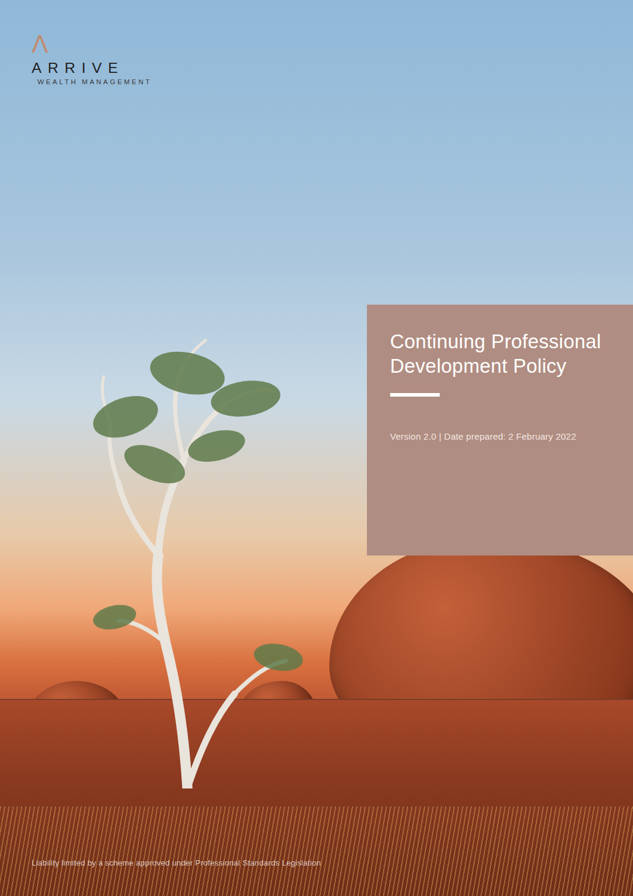Λ
ARRIVE
WEALTH MANAGEMENT
Continuing Professional
Development Policy
Version 2.0 | Date prepared: 2 February 2022
Liability limited by a scheme approved under Professional Standards Legislation